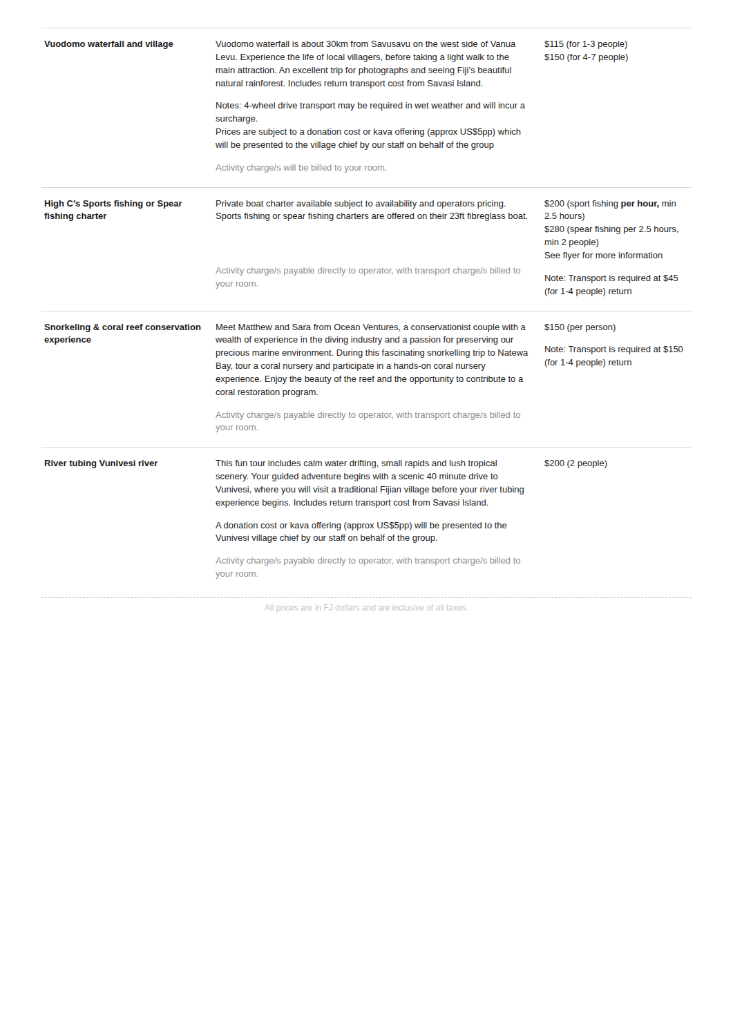| Vuodomo waterfall and village | Vuodomo waterfall is about 30km from Savusavu on the west side of Vanua Levu. Experience the life of local villagers, before taking a light walk to the main attraction. An excellent trip for photographs and seeing Fiji’s beautiful natural rainforest. Includes return transport cost from Savasi Island. Notes: 4-wheel drive transport may be required in wet weather and will incur a surcharge. Prices are subject to a donation cost or kava offering (approx US$5pp) which will be presented to the village chief by our staff on behalf of the group Activity charge/s will be billed to your room. | $115 (for 1-3 people) $150 (for 4-7 people) |
| High C’s Sports fishing or Spear fishing charter | Private boat charter available subject to availability and operators pricing. Sports fishing or spear fishing charters are offered on their 23ft fibreglass boat. Activity charge/s payable directly to operator, with transport charge/s billed to your room. | $200 (sport fishing per hour, min 2.5 hours) $280 (spear fishing per 2.5 hours, min 2 people) See flyer for more information Note: Transport is required at $45 (for 1-4 people) return |
| Snorkeling & coral reef conservation experience | Meet Matthew and Sara from Ocean Ventures, a conservationist couple with a wealth of experience in the diving industry and a passion for preserving our precious marine environment. During this fascinating snorkelling trip to Natewa Bay, tour a coral nursery and participate in a hands-on coral nursery experience. Enjoy the beauty of the reef and the opportunity to contribute to a coral restoration program. Activity charge/s payable directly to operator, with transport charge/s billed to your room. | $150 (per person) Note: Transport is required at $150 (for 1-4 people) return |
| River tubing Vunivesi river | This fun tour includes calm water drifting, small rapids and lush tropical scenery. Your guided adventure begins with a scenic 40 minute drive to Vunivesi, where you will visit a traditional Fijian village before your river tubing experience begins. Includes return transport cost from Savasi Island. A donation cost or kava offering (approx US$5pp) will be presented to the Vunivesi village chief by our staff on behalf of the group. Activity charge/s payable directly to operator, with transport charge/s billed to your room. | $200 (2 people) |
All prices are in FJ dollars and are inclusive of all taxes.